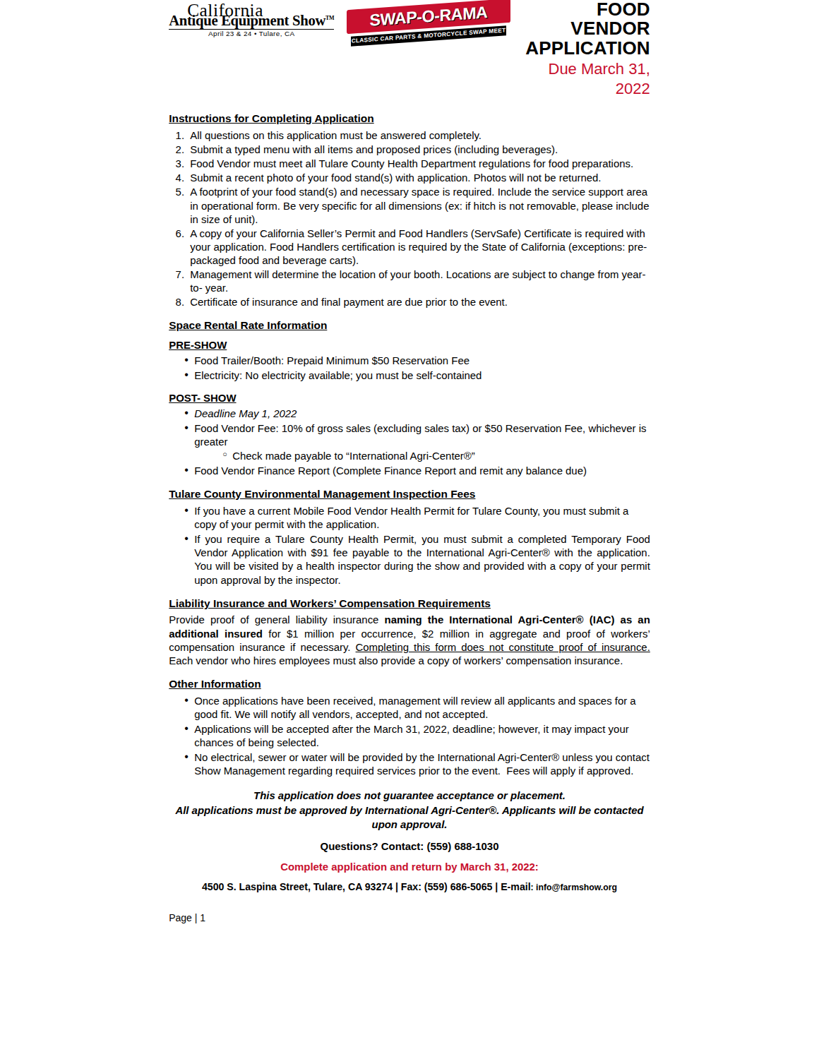California
Antique Equipment ShowTM
April 23 & 24 • Tulare, CA
SWAP-O-RAMA
CLASSIC CAR PARTS & MOTORCYCLE SWAP MEET
FOOD VENDOR APPLICATION
Due March 31, 2022
Instructions for Completing Application
All questions on this application must be answered completely.
Submit a typed menu with all items and proposed prices (including beverages).
Food Vendor must meet all Tulare County Health Department regulations for food preparations.
Submit a recent photo of your food stand(s) with application. Photos will not be returned.
A footprint of your food stand(s) and necessary space is required. Include the service support area in operational form. Be very specific for all dimensions (ex: if hitch is not removable, please include in size of unit).
A copy of your California Seller’s Permit and Food Handlers (ServSafe) Certificate is required with your application. Food Handlers certification is required by the State of California (exceptions: pre-packaged food and beverage carts).
Management will determine the location of your booth. Locations are subject to change from year-to- year.
Certificate of insurance and final payment are due prior to the event.
Space Rental Rate Information
PRE-SHOW
Food Trailer/Booth: Prepaid Minimum $50 Reservation Fee
Electricity: No electricity available; you must be self-contained
POST- SHOW
Deadline May 1, 2022
Food Vendor Fee: 10% of gross sales (excluding sales tax) or $50 Reservation Fee, whichever is greater
Check made payable to “International Agri-Center®”
Food Vendor Finance Report (Complete Finance Report and remit any balance due)
Tulare County Environmental Management Inspection Fees
If you have a current Mobile Food Vendor Health Permit for Tulare County, you must submit a copy of your permit with the application.
If you require a Tulare County Health Permit, you must submit a completed Temporary Food Vendor Application with $91 fee payable to the International Agri-Center® with the application. You will be visited by a health inspector during the show and provided with a copy of your permit upon approval by the inspector.
Liability Insurance and Workers’ Compensation Requirements
Provide proof of general liability insurance naming the International Agri-Center® (IAC) as an additional insured for $1 million per occurrence, $2 million in aggregate and proof of workers’ compensation insurance if necessary. Completing this form does not constitute proof of insurance. Each vendor who hires employees must also provide a copy of workers’ compensation insurance.
Other Information
Once applications have been received, management will review all applicants and spaces for a good fit. We will notify all vendors, accepted, and not accepted.
Applications will be accepted after the March 31, 2022, deadline; however, it may impact your chances of being selected.
No electrical, sewer or water will be provided by the International Agri-Center® unless you contact Show Management regarding required services prior to the event. Fees will apply if approved.
This application does not guarantee acceptance or placement.
All applications must be approved by International Agri-Center®. Applicants will be contacted upon approval.
Questions? Contact: (559) 688-1030
Complete application and return by March 31, 2022:
4500 S. Laspina Street, Tulare, CA 93274 | Fax: (559) 686-5065 | E-mail: info@farmshow.org
Page | 1